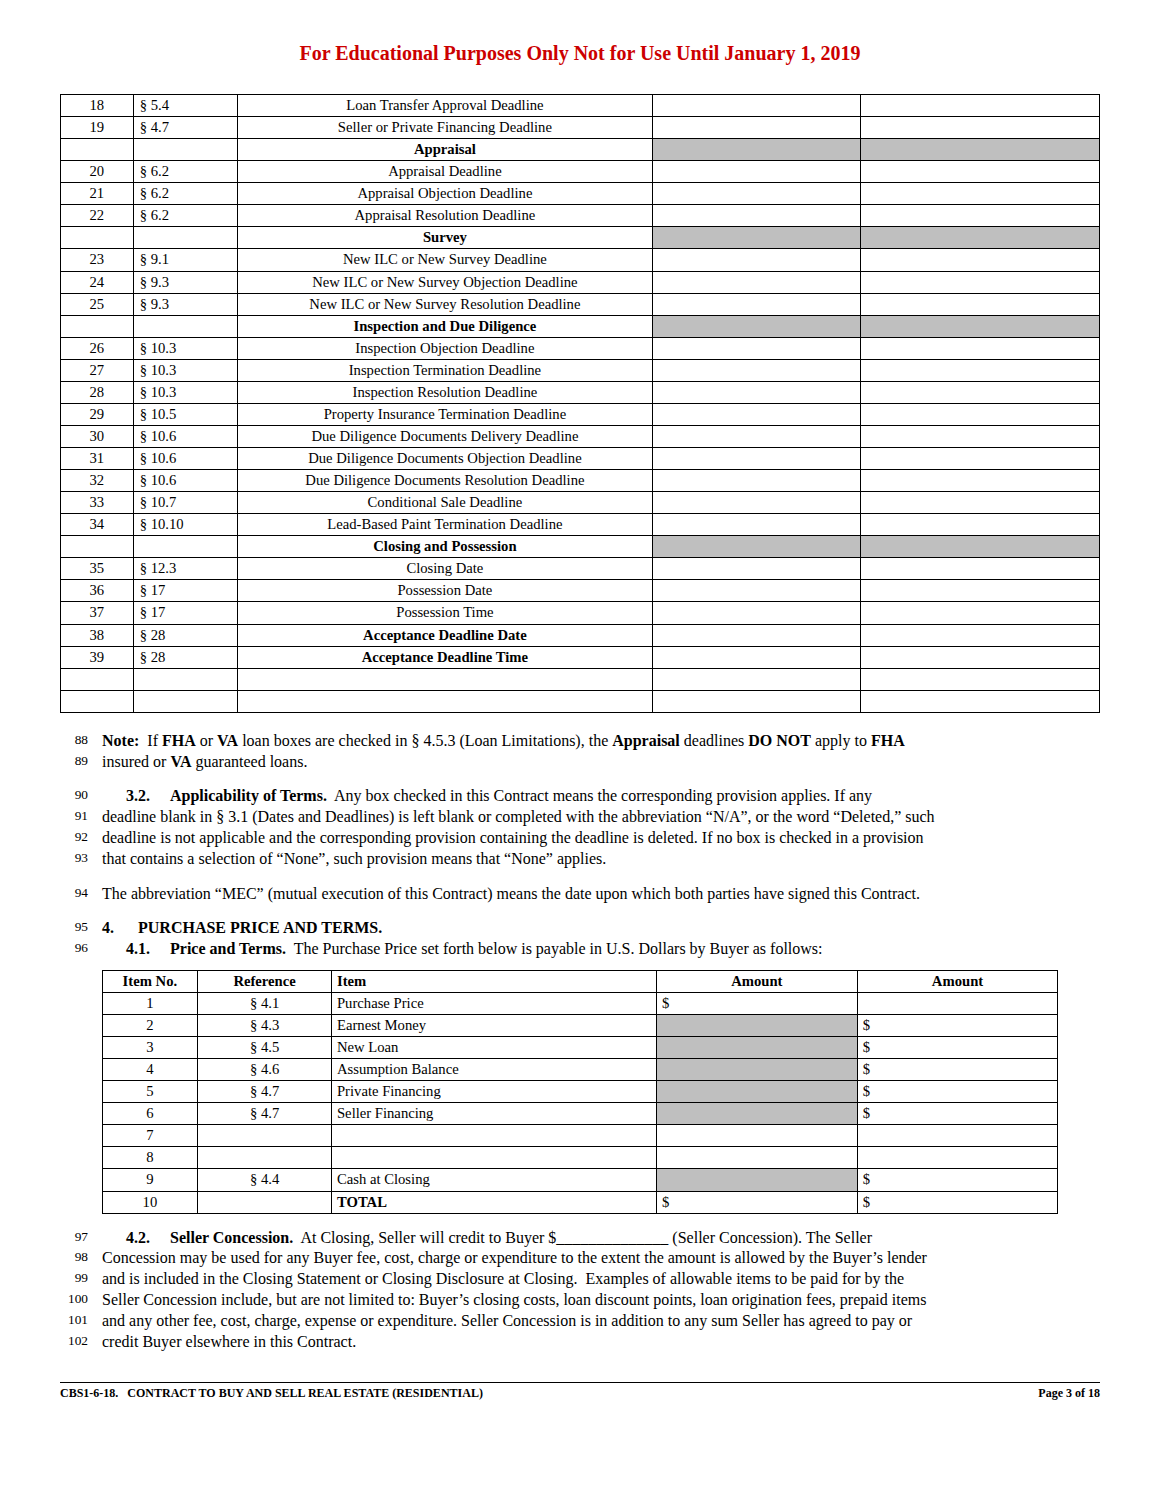For Educational Purposes Only Not for Use Until January 1, 2019
| 18 | § 5.4 | Loan Transfer Approval Deadline | | |
| 19 | § 4.7 | Seller or Private Financing Deadline | | |
| | | Appraisal | | |
| 20 | § 6.2 | Appraisal Deadline | | |
| 21 | § 6.2 | Appraisal Objection Deadline | | |
| 22 | § 6.2 | Appraisal Resolution Deadline | | |
| | | Survey | | |
| 23 | § 9.1 | New ILC or New Survey Deadline | | |
| 24 | § 9.3 | New ILC or New Survey Objection Deadline | | |
| 25 | § 9.3 | New ILC or New Survey Resolution Deadline | | |
| | | Inspection and Due Diligence | | |
| 26 | § 10.3 | Inspection Objection Deadline | | |
| 27 | § 10.3 | Inspection Termination Deadline | | |
| 28 | § 10.3 | Inspection Resolution Deadline | | |
| 29 | § 10.5 | Property Insurance Termination Deadline | | |
| 30 | § 10.6 | Due Diligence Documents Delivery Deadline | | |
| 31 | § 10.6 | Due Diligence Documents Objection Deadline | | |
| 32 | § 10.6 | Due Diligence Documents Resolution Deadline | | |
| 33 | § 10.7 | Conditional Sale Deadline | | |
| 34 | § 10.10 | Lead-Based Paint Termination Deadline | | |
| | | Closing and Possession | | |
| 35 | § 12.3 | Closing Date | | |
| 36 | § 17 | Possession Date | | |
| 37 | § 17 | Possession Time | | |
| 38 | § 28 | Acceptance Deadline Date | | |
| 39 | § 28 | Acceptance Deadline Time | | |
88 Note: If FHA or VA loan boxes are checked in § 4.5.3 (Loan Limitations), the Appraisal deadlines DO NOT apply to FHA
89 insured or VA guaranteed loans.
90 3.2. Applicability of Terms. Any box checked in this Contract means the corresponding provision applies. If any
91 deadline blank in § 3.1 (Dates and Deadlines) is left blank or completed with the abbreviation “N/A”, or the word “Deleted,” such
92 deadline is not applicable and the corresponding provision containing the deadline is deleted. If no box is checked in a provision
93 that contains a selection of “None”, such provision means that “None” applies.
94 The abbreviation “MEC” (mutual execution of this Contract) means the date upon which both parties have signed this Contract.
954. PURCHASE PRICE AND TERMS.
96 4.1. Price and Terms. The Purchase Price set forth below is payable in U.S. Dollars by Buyer as follows:
| Item No. | Reference | Item | Amount | Amount |
| --- | --- | --- | --- | --- |
| 1 | § 4.1 | Purchase Price | $ | |
| 2 | § 4.3 | Earnest Money | | $ |
| 3 | § 4.5 | New Loan | | $ |
| 4 | § 4.6 | Assumption Balance | | $ |
| 5 | § 4.7 | Private Financing | | $ |
| 6 | § 4.7 | Seller Financing | | $ |
| 7 | | | | |
| 8 | | | | |
| 9 | § 4.4 | Cash at Closing | | $ |
| 10 | | TOTAL | $ | $ |
97 4.2. Seller Concession. At Closing, Seller will credit to Buyer $______________ (Seller Concession). The Seller
98 Concession may be used for any Buyer fee, cost, charge or expenditure to the extent the amount is allowed by the Buyer’s lender
99 and is included in the Closing Statement or Closing Disclosure at Closing. Examples of allowable items to be paid for by the
100 Seller Concession include, but are not limited to: Buyer’s closing costs, loan discount points, loan origination fees, prepaid items
101 and any other fee, cost, charge, expense or expenditure. Seller Concession is in addition to any sum Seller has agreed to pay or
102 credit Buyer elsewhere in this Contract.
CBS1-6-18. CONTRACT TO BUY AND SELL REAL ESTATE (RESIDENTIAL) Page 3 of 18